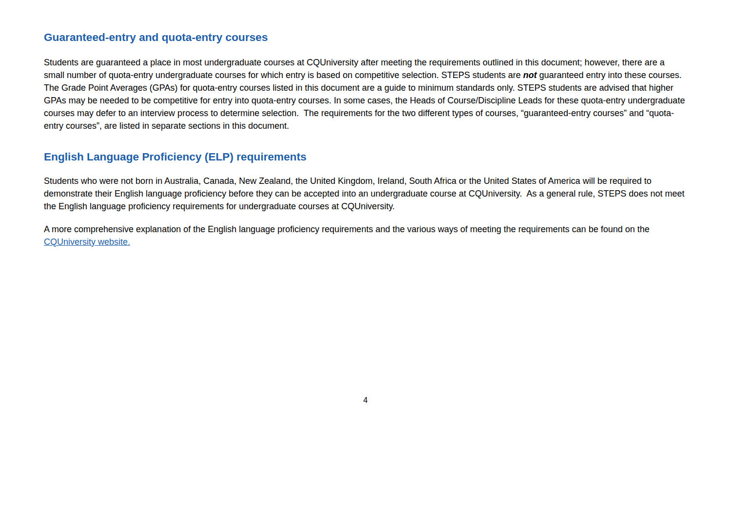Guaranteed-entry and quota-entry courses
Students are guaranteed a place in most undergraduate courses at CQUniversity after meeting the requirements outlined in this document; however, there are a small number of quota-entry undergraduate courses for which entry is based on competitive selection. STEPS students are not guaranteed entry into these courses. The Grade Point Averages (GPAs) for quota-entry courses listed in this document are a guide to minimum standards only. STEPS students are advised that higher GPAs may be needed to be competitive for entry into quota-entry courses. In some cases, the Heads of Course/Discipline Leads for these quota-entry undergraduate courses may defer to an interview process to determine selection. The requirements for the two different types of courses, “guaranteed-entry courses” and “quota-entry courses”, are listed in separate sections in this document.
English Language Proficiency (ELP) requirements
Students who were not born in Australia, Canada, New Zealand, the United Kingdom, Ireland, South Africa or the United States of America will be required to demonstrate their English language proficiency before they can be accepted into an undergraduate course at CQUniversity. As a general rule, STEPS does not meet the English language proficiency requirements for undergraduate courses at CQUniversity.
A more comprehensive explanation of the English language proficiency requirements and the various ways of meeting the requirements can be found on the CQUniversity website.
4